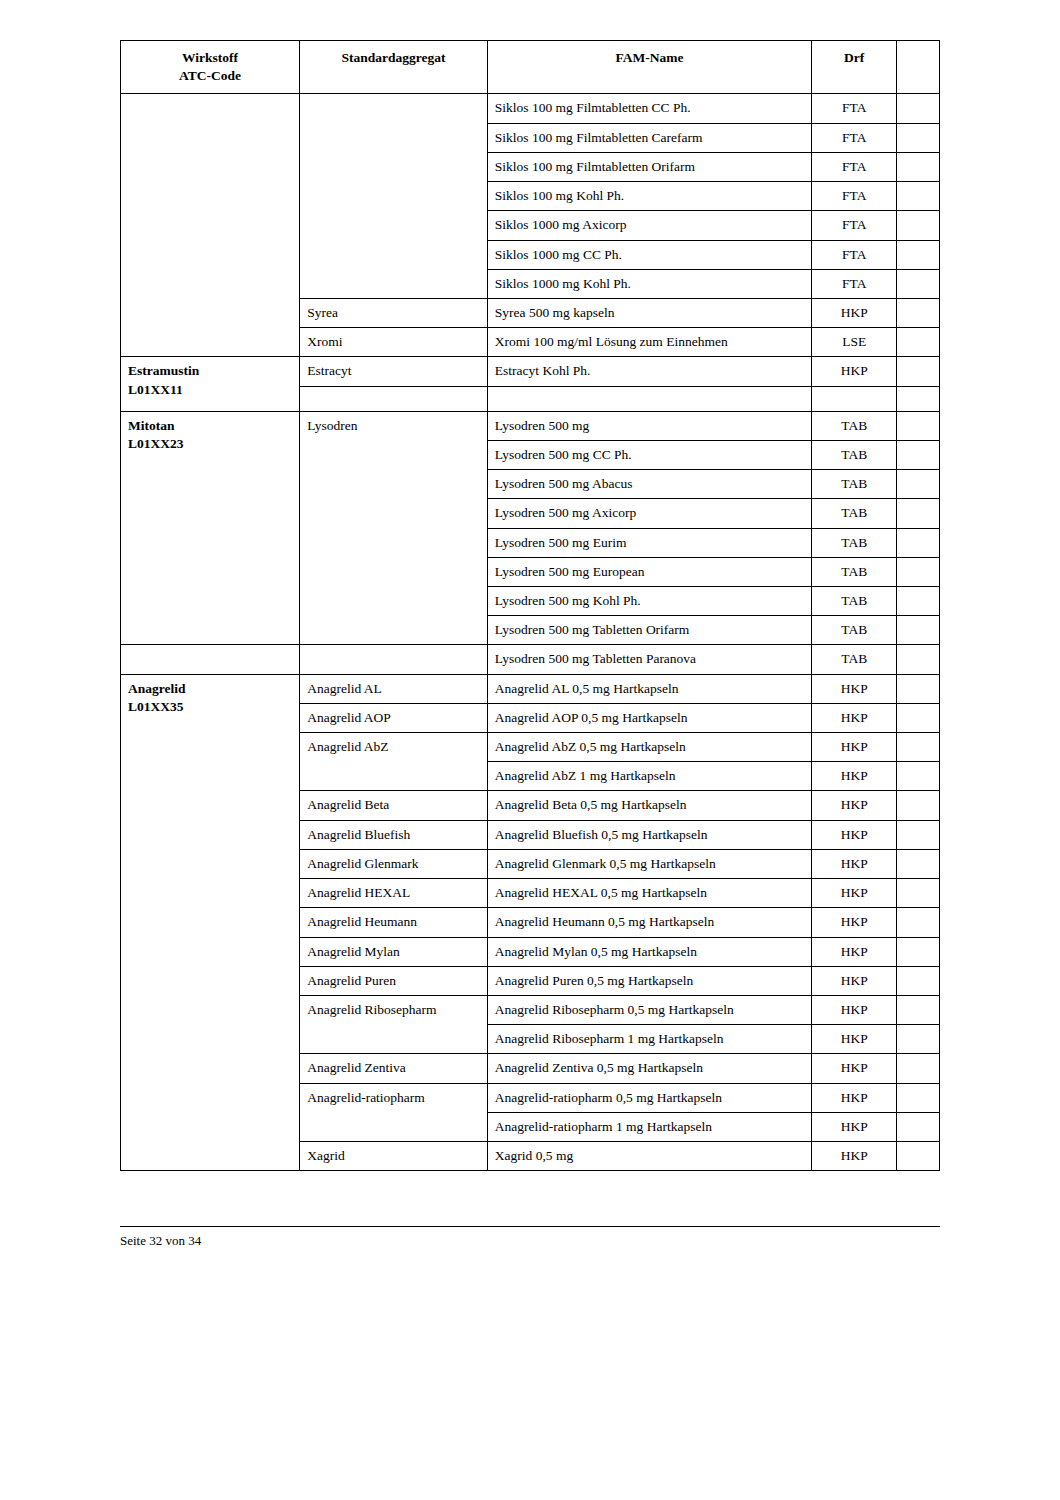| Wirkstoff ATC-Code | Standardaggregat | FAM-Name | Drf | |
| --- | --- | --- | --- | --- |
| | | Siklos 100 mg Filmtabletten CC Ph. | FTA | |
| Siklos 100 mg Filmtabletten Carefarm | FTA | |
| Siklos 100 mg Filmtabletten Orifarm | FTA | |
| Siklos 100 mg Kohl Ph. | FTA | |
| Siklos 1000 mg Axicorp | FTA | |
| Siklos 1000 mg CC Ph. | FTA | |
| Siklos 1000 mg Kohl Ph. | FTA | |
| Syrea | Syrea 500 mg kapseln | HKP | |
| Xromi | Xromi 100 mg/ml Lösung zum Einnehmen | LSE | |
| Estramustin L01XX11 | Estracyt | Estracyt Kohl Ph. | HKP | |
| Mitotan L01XX23 | Lysodren | Lysodren 500 mg | TAB | |
| Lysodren 500 mg CC Ph. | TAB | |
| Lysodren 500 mg Abacus | TAB | |
| Lysodren 500 mg Axicorp | TAB | |
| Lysodren 500 mg Eurim | TAB | |
| Lysodren 500 mg European | TAB | |
| Lysodren 500 mg Kohl Ph. | TAB | |
| Lysodren 500 mg Tabletten Orifarm | TAB | |
| | | Lysodren 500 mg Tabletten Paranova | TAB | |
| Anagrelid L01XX35 | Anagrelid AL | Anagrelid AL 0,5 mg Hartkapseln | HKP | |
| Anagrelid AOP | Anagrelid AOP 0,5 mg Hartkapseln | HKP | |
| Anagrelid AbZ | Anagrelid AbZ 0,5 mg Hartkapseln | HKP | |
| Anagrelid AbZ 1 mg Hartkapseln | HKP | |
| Anagrelid Beta | Anagrelid Beta 0,5 mg Hartkapseln | HKP | |
| Anagrelid Bluefish | Anagrelid Bluefish 0,5 mg Hartkapseln | HKP | |
| Anagrelid Glenmark | Anagrelid Glenmark 0,5 mg Hartkapseln | HKP | |
| Anagrelid HEXAL | Anagrelid HEXAL 0,5 mg Hartkapseln | HKP | |
| Anagrelid Heumann | Anagrelid Heumann 0,5 mg Hartkapseln | HKP | |
| Anagrelid Mylan | Anagrelid Mylan 0,5 mg Hartkapseln | HKP | |
| Anagrelid Puren | Anagrelid Puren 0,5 mg Hartkapseln | HKP | |
| Anagrelid Ribosepharm | Anagrelid Ribosepharm 0,5 mg Hartkapseln | HKP | |
| Anagrelid Ribosepharm 1 mg Hartkapseln | HKP | |
| Anagrelid Zentiva | Anagrelid Zentiva 0,5 mg Hartkapseln | HKP | |
| Anagrelid-ratiopharm | Anagrelid-ratiopharm 0,5 mg Hartkapseln | HKP | |
| Anagrelid-ratiopharm 1 mg Hartkapseln | HKP | |
| Xagrid | Xagrid 0,5 mg | HKP | |
Seite 32 von 34